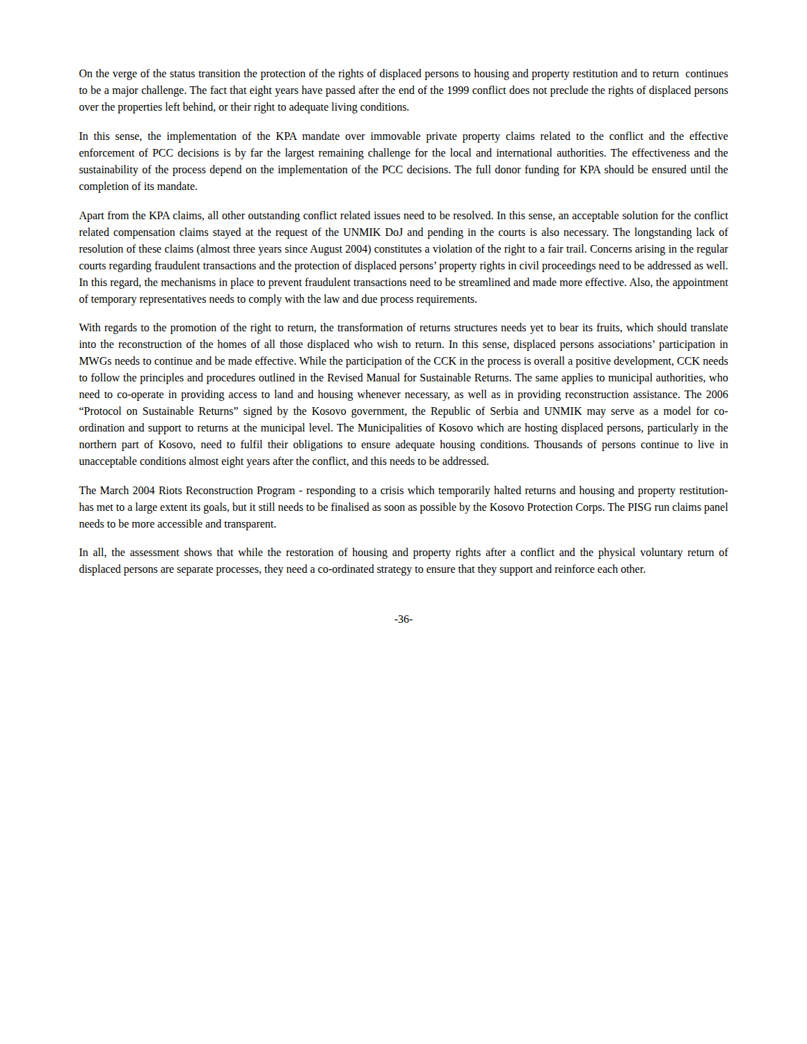On the verge of the status transition the protection of the rights of displaced persons to housing and property restitution and to return continues to be a major challenge. The fact that eight years have passed after the end of the 1999 conflict does not preclude the rights of displaced persons over the properties left behind, or their right to adequate living conditions.
In this sense, the implementation of the KPA mandate over immovable private property claims related to the conflict and the effective enforcement of PCC decisions is by far the largest remaining challenge for the local and international authorities. The effectiveness and the sustainability of the process depend on the implementation of the PCC decisions. The full donor funding for KPA should be ensured until the completion of its mandate.
Apart from the KPA claims, all other outstanding conflict related issues need to be resolved. In this sense, an acceptable solution for the conflict related compensation claims stayed at the request of the UNMIK DoJ and pending in the courts is also necessary. The longstanding lack of resolution of these claims (almost three years since August 2004) constitutes a violation of the right to a fair trail. Concerns arising in the regular courts regarding fraudulent transactions and the protection of displaced persons’ property rights in civil proceedings need to be addressed as well. In this regard, the mechanisms in place to prevent fraudulent transactions need to be streamlined and made more effective. Also, the appointment of temporary representatives needs to comply with the law and due process requirements.
With regards to the promotion of the right to return, the transformation of returns structures needs yet to bear its fruits, which should translate into the reconstruction of the homes of all those displaced who wish to return. In this sense, displaced persons associations’ participation in MWGs needs to continue and be made effective. While the participation of the CCK in the process is overall a positive development, CCK needs to follow the principles and procedures outlined in the Revised Manual for Sustainable Returns. The same applies to municipal authorities, who need to co-operate in providing access to land and housing whenever necessary, as well as in providing reconstruction assistance. The 2006 “Protocol on Sustainable Returns” signed by the Kosovo government, the Republic of Serbia and UNMIK may serve as a model for co-ordination and support to returns at the municipal level. The Municipalities of Kosovo which are hosting displaced persons, particularly in the northern part of Kosovo, need to fulfil their obligations to ensure adequate housing conditions. Thousands of persons continue to live in unacceptable conditions almost eight years after the conflict, and this needs to be addressed.
The March 2004 Riots Reconstruction Program - responding to a crisis which temporarily halted returns and housing and property restitution- has met to a large extent its goals, but it still needs to be finalised as soon as possible by the Kosovo Protection Corps. The PISG run claims panel needs to be more accessible and transparent.
In all, the assessment shows that while the restoration of housing and property rights after a conflict and the physical voluntary return of displaced persons are separate processes, they need a co-ordinated strategy to ensure that they support and reinforce each other.
-36-